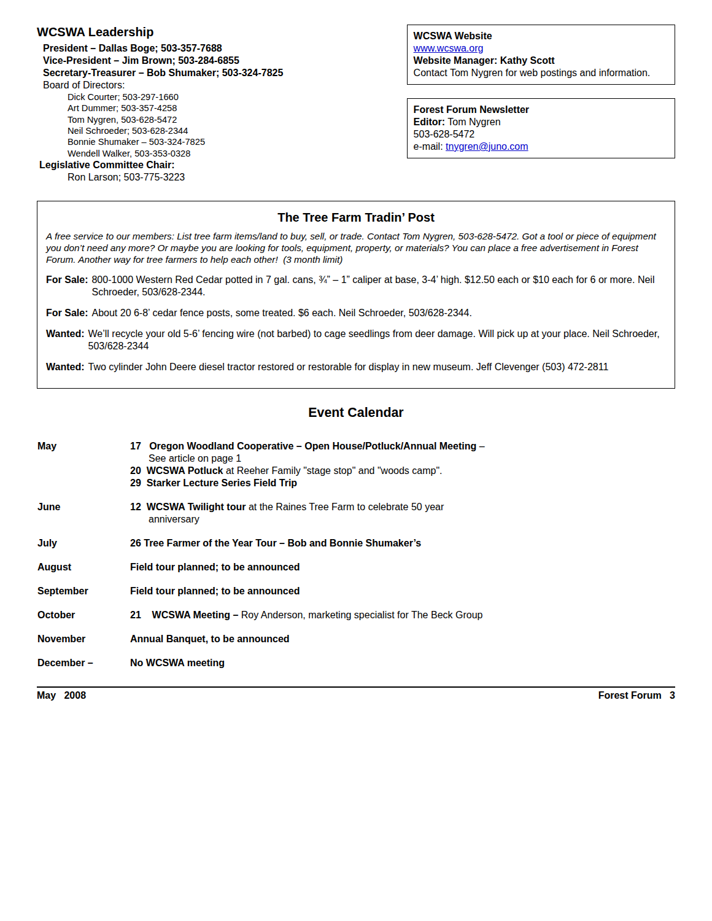WCSWA Leadership
President – Dallas Boge; 503-357-7688
Vice-President – Jim Brown; 503-284-6855
Secretary-Treasurer – Bob Shumaker; 503-324-7825
Board of Directors:
Dick Courter; 503-297-1660
Art Dummer; 503-357-4258
Tom Nygren, 503-628-5472
Neil Schroeder; 503-628-2344
Bonnie Shumaker – 503-324-7825
Wendell Walker, 503-353-0328
Legislative Committee Chair:
Ron Larson; 503-775-3223
WCSWA Website
www.wcswa.org
Website Manager: Kathy Scott
Contact Tom Nygren for web postings and information.
Forest Forum Newsletter
Editor: Tom Nygren
503-628-5472
e-mail: tnygren@juno.com
The Tree Farm Tradin’ Post
A free service to our members: List tree farm items/land to buy, sell, or trade. Contact Tom Nygren, 503-628-5472. Got a tool or piece of equipment you don’t need any more? Or maybe you are looking for tools, equipment, property, or materials? You can place a free advertisement in Forest Forum. Another way for tree farmers to help each other! (3 month limit)
For Sale:
800-1000 Western Red Cedar potted in 7 gal. cans, ¾” – 1” caliper at base, 3-4’ high. $12.50 each or $10 each for 6 or more. Neil Schroeder, 503/628-2344.
For Sale:
About 20 6-8’ cedar fence posts, some treated. $6 each. Neil Schroeder, 503/628-2344.
Wanted:
We’ll recycle your old 5-6’ fencing wire (not barbed) to cage seedlings from deer damage. Will pick up at your place. Neil Schroeder, 503/628-2344
Wanted:
Two cylinder John Deere diesel tractor restored or restorable for display in new museum. Jeff Clevenger (503) 472-2811
Event Calendar
| May | 17 Oregon Woodland Cooperative – Open House/Potluck/Annual Meeting – See article on page 1 20 WCSWA Potluck at Reeher Family "stage stop" and "woods camp". 29 Starker Lecture Series Field Trip |
| June | 12 WCSWA Twilight tour at the Raines Tree Farm to celebrate 50 year anniversary |
| July | 26 Tree Farmer of the Year Tour – Bob and Bonnie Shumaker’s |
| August | Field tour planned; to be announced |
| September | Field tour planned; to be announced |
| October | 21 WCSWA Meeting – Roy Anderson, marketing specialist for The Beck Group |
| November | Annual Banquet, to be announced |
| December – | No WCSWA meeting |
May 2008 Forest Forum 3